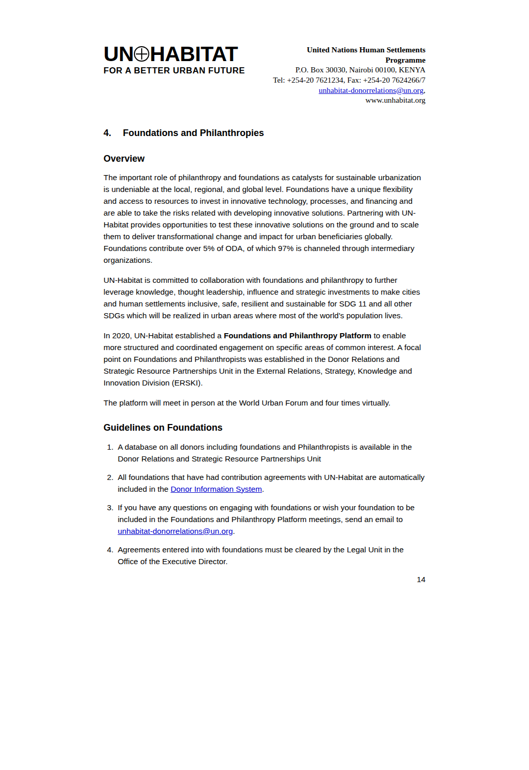UN HABITAT
FOR A BETTER URBAN FUTURE
United Nations Human Settlements Programme
P.O. Box 30030, Nairobi 00100, KENYA
Tel: +254-20 7621234, Fax: +254-20 7624266/7
unhabitat-donorrelations@un.org, www.unhabitat.org
4. Foundations and Philanthropies
Overview
The important role of philanthropy and foundations as catalysts for sustainable urbanization is undeniable at the local, regional, and global level. Foundations have a unique flexibility and access to resources to invest in innovative technology, processes, and financing and are able to take the risks related with developing innovative solutions. Partnering with UN-Habitat provides opportunities to test these innovative solutions on the ground and to scale them to deliver transformational change and impact for urban beneficiaries globally. Foundations contribute over 5% of ODA, of which 97% is channeled through intermediary organizations.
UN-Habitat is committed to collaboration with foundations and philanthropy to further leverage knowledge, thought leadership, influence and strategic investments to make cities and human settlements inclusive, safe, resilient and sustainable for SDG 11 and all other SDGs which will be realized in urban areas where most of the world's population lives.
In 2020, UN-Habitat established a Foundations and Philanthropy Platform to enable more structured and coordinated engagement on specific areas of common interest. A focal point on Foundations and Philanthropists was established in the Donor Relations and Strategic Resource Partnerships Unit in the External Relations, Strategy, Knowledge and Innovation Division (ERSKI).
The platform will meet in person at the World Urban Forum and four times virtually.
Guidelines on Foundations
A database on all donors including foundations and Philanthropists is available in the Donor Relations and Strategic Resource Partnerships Unit
All foundations that have had contribution agreements with UN-Habitat are automatically included in the Donor Information System.
If you have any questions on engaging with foundations or wish your foundation to be included in the Foundations and Philanthropy Platform meetings, send an email to unhabitat-donorrelations@un.org.
Agreements entered into with foundations must be cleared by the Legal Unit in the Office of the Executive Director.
14